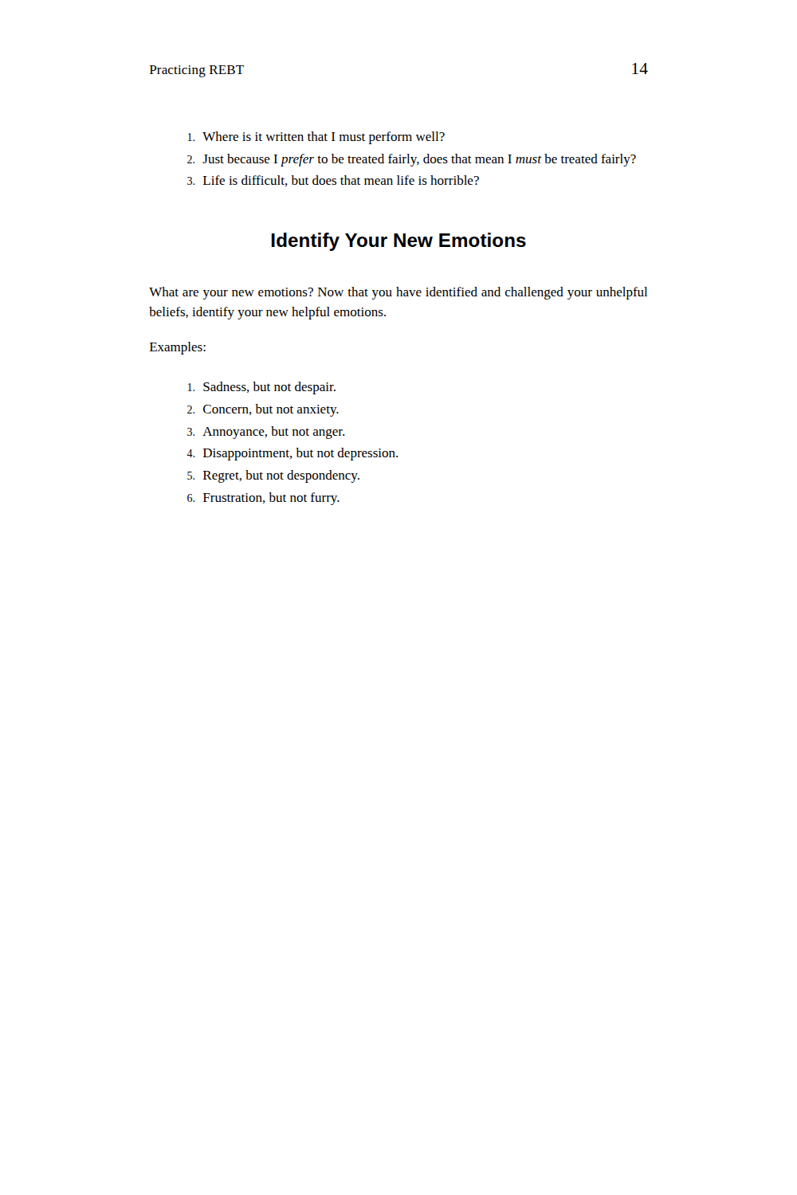Practicing REBT 14
Where is it written that I must perform well?
Just because I prefer to be treated fairly, does that mean I must be treated fairly?
Life is difficult, but does that mean life is horrible?
Identify Your New Emotions
What are your new emotions? Now that you have identified and challenged your unhelpful beliefs, identify your new helpful emotions.
Examples:
Sadness, but not despair.
Concern, but not anxiety.
Annoyance, but not anger.
Disappointment, but not depression.
Regret, but not despondency.
Frustration, but not furry.